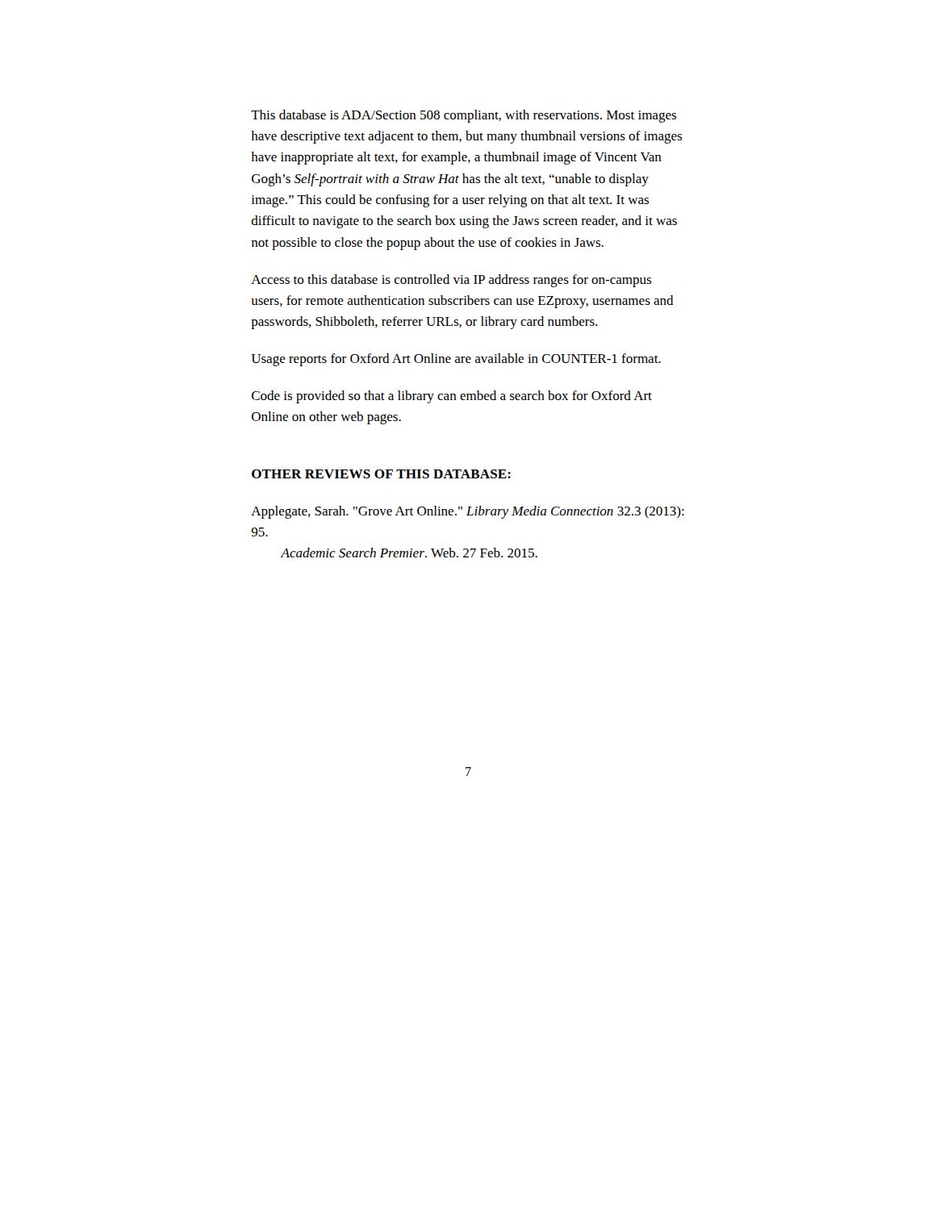This database is ADA/Section 508 compliant, with reservations. Most images have descriptive text adjacent to them, but many thumbnail versions of images have inappropriate alt text, for example, a thumbnail image of Vincent Van Gogh’s Self-portrait with a Straw Hat has the alt text, “unable to display image.” This could be confusing for a user relying on that alt text. It was difficult to navigate to the search box using the Jaws screen reader, and it was not possible to close the popup about the use of cookies in Jaws.
Access to this database is controlled via IP address ranges for on-campus users, for remote authentication subscribers can use EZproxy, usernames and passwords, Shibboleth, referrer URLs, or library card numbers.
Usage reports for Oxford Art Online are available in COUNTER-1 format.
Code is provided so that a library can embed a search box for Oxford Art Online on other web pages.
OTHER REVIEWS OF THIS DATABASE:
Applegate, Sarah. "Grove Art Online." Library Media Connection 32.3 (2013): 95. Academic Search Premier. Web. 27 Feb. 2015.
7